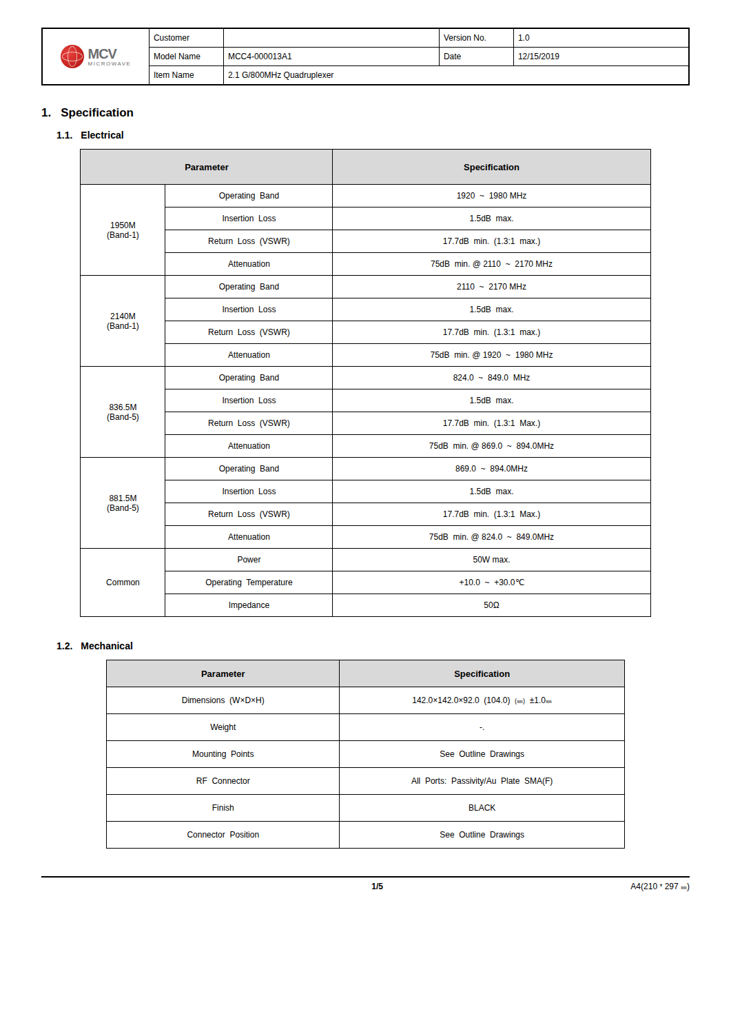MCV
MICROWAVE
| Customer | | Version No. | 1.0 |
| Model Name | MCC4-000013A1 | Date | 12/15/2019 |
| Item Name | 2.1 G/800MHz Quadruplexer |
1. Specification
1.1. Electrical
| Parameter | Specification |
| --- | --- |
| 1950M (Band-1) | Operating Band | 1920 ~ 1980 MHz |
| Insertion Loss | 1.5dB max. |
| Return Loss (VSWR) | 17.7dB min. (1.3:1 max.) |
| Attenuation | 75dB min. @ 2110 ~ 2170 MHz |
| 2140M (Band-1) | Operating Band | 2110 ~ 2170 MHz |
| Insertion Loss | 1.5dB max. |
| Return Loss (VSWR) | 17.7dB min. (1.3:1 max.) |
| Attenuation | 75dB min. @ 1920 ~ 1980 MHz |
| 836.5M (Band-5) | Operating Band | 824.0 ~ 849.0 MHz |
| Insertion Loss | 1.5dB max. |
| Return Loss (VSWR) | 17.7dB min. (1.3:1 Max.) |
| Attenuation | 75dB min. @ 869.0 ~ 894.0MHz |
| 881.5M (Band-5) | Operating Band | 869.0 ~ 894.0MHz |
| Insertion Loss | 1.5dB max. |
| Return Loss (VSWR) | 17.7dB min. (1.3:1 Max.) |
| Attenuation | 75dB min. @ 824.0 ~ 849.0MHz |
| Common | Power | 50W max. |
| Operating Temperature | +10.0 ~ +30.0℃ |
| Impedance | 50Ω |
1.2. Mechanical
| Parameter | Specification |
| --- | --- |
| Dimensions (W×D×H) | 142.0×142.0×92.0 (104.0) (㎜) ±1.0 ㎜ |
| Weight | -. |
| Mounting Points | See Outline Drawings |
| RF Connector | All Ports: Passivity/Au Plate SMA(F) |
| Finish | BLACK |
| Connector Position | See Outline Drawings |
1/5
A4(210 * 297 ㎜)